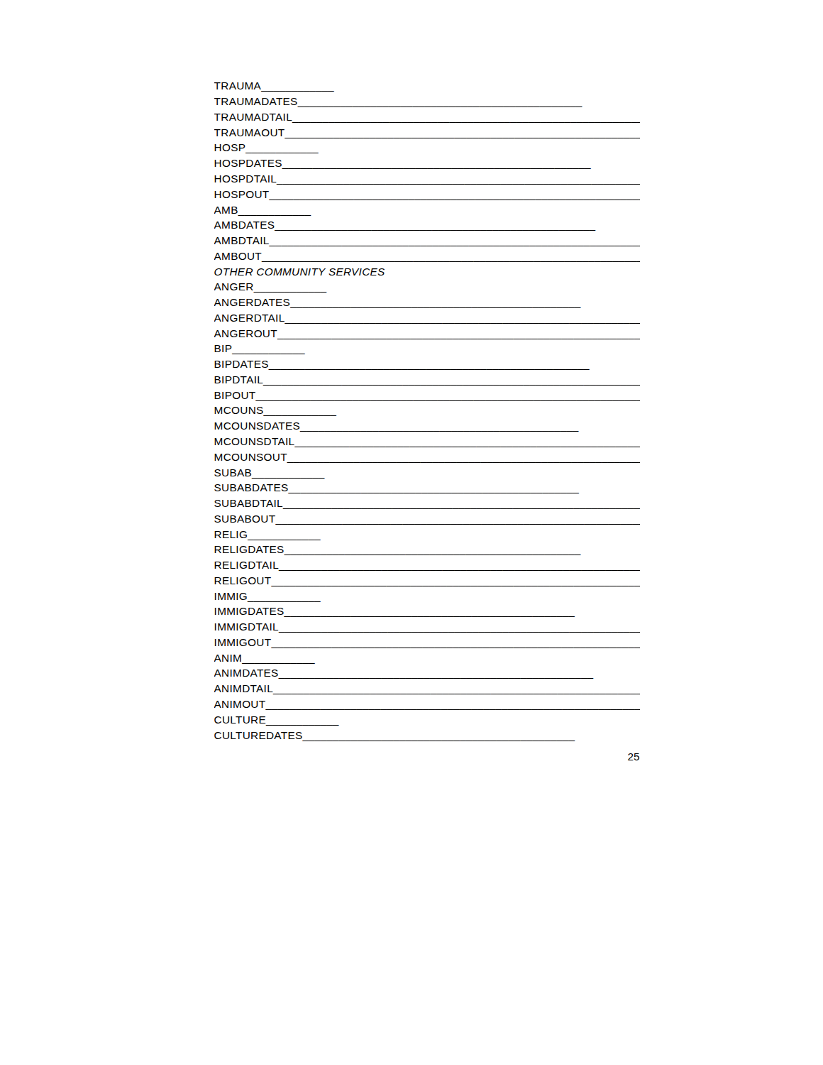TRAUMA____________
TRAUMADATES_______________________________________________
TRAUMADTAIL_______________________________________________________________
TRAUMAOUT_________________________________________________________________
HOSP____________
HOSPDATES___________________________________________________
HOSPDTAIL_________________________________________________________________
HOSPOUT___________________________________________________________________
AMB____________
AMBDATES_____________________________________________________
AMBDTAIL__________________________________________________________________
AMBOUT____________________________________________________________________
OTHER COMMUNITY SERVICES
ANGER____________
ANGERDATES________________________________________________
ANGERDTAIL________________________________________________________________
ANGEROUT__________________________________________________________________
BIP____________
BIPDATES_____________________________________________________
BIPDTAIL__________________________________________________________________
BIPOUT____________________________________________________________________
MCOUNS____________
MCOUNSDATES______________________________________________
MCOUNSDTAIL______________________________________________________________
MCOUNSOUT________________________________________________________________
SUBAB____________
SUBABDATES________________________________________________
SUBABDTAIL________________________________________________________________
SUBABOUT__________________________________________________________________
RELIG____________
RELIGDATES_________________________________________________
RELIGDTAIL_________________________________________________________________
RELIGOUT___________________________________________________________________
IMMIG____________
IMMIGDATES________________________________________________
IMMIGDTAIL________________________________________________________________
IMMIGOUT__________________________________________________________________
ANIM____________
ANIMDATES____________________________________________________
ANIMDTAIL_________________________________________________________________
ANIMOUT___________________________________________________________________
CULTURE____________
CULTUREDATES_____________________________________________
25